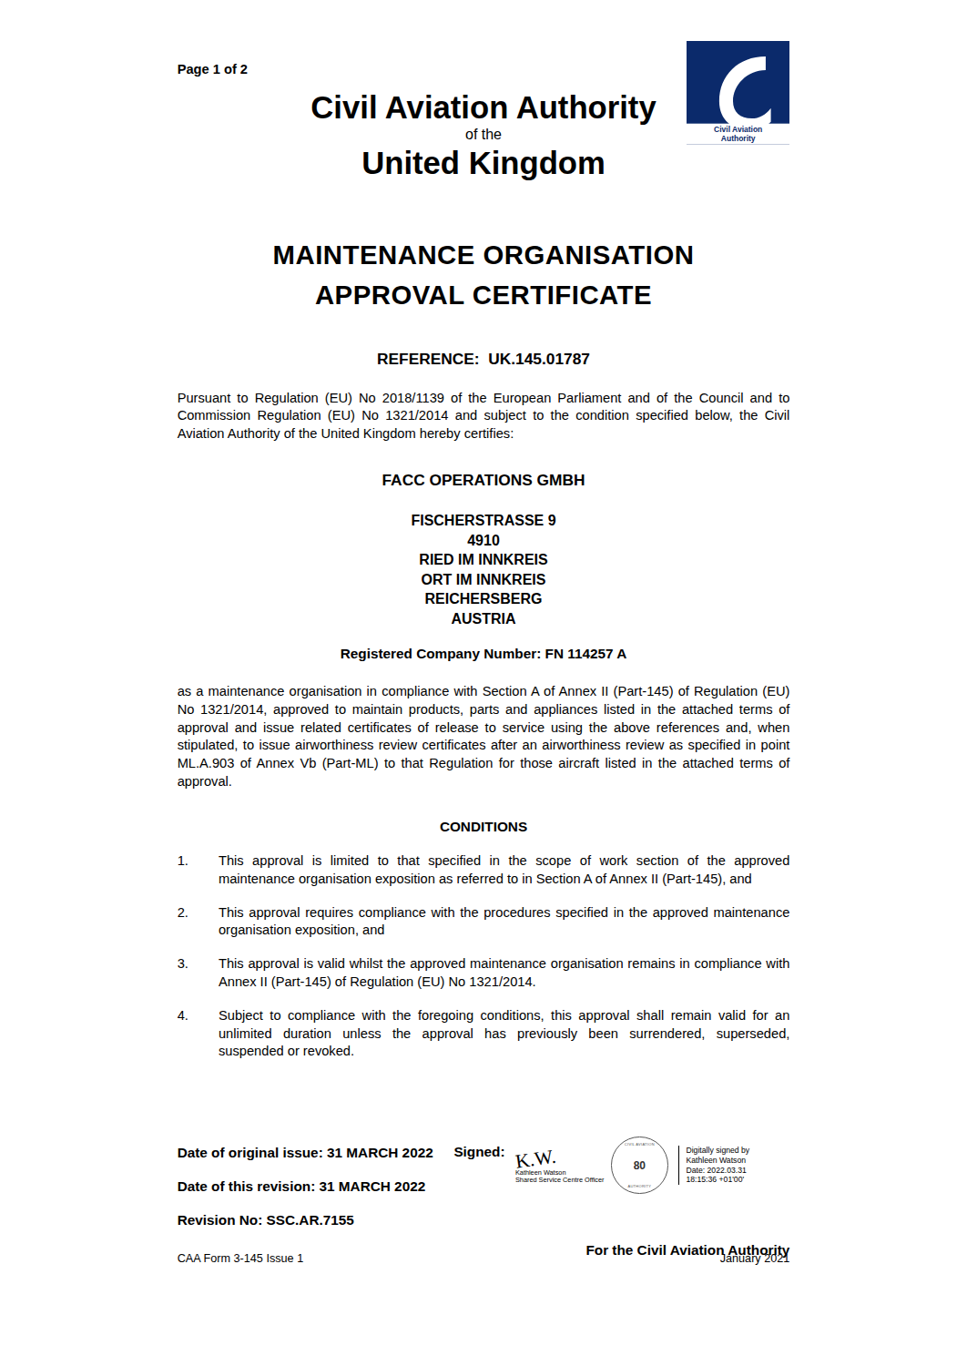Page 1 of 2
Civil Aviation Authority
Civil Aviation Authority
of the
United Kingdom
MAINTENANCE ORGANISATION
APPROVAL CERTIFICATE
REFERENCE: UK.145.01787
Pursuant to Regulation (EU) No 2018/1139 of the European Parliament and of the Council and to Commission Regulation (EU) No 1321/2014 and subject to the condition specified below, the Civil Aviation Authority of the United Kingdom hereby certifies:
FACC OPERATIONS GMBH
FISCHERSTRASSE 9
4910
RIED IM INNKREIS
ORT IM INNKREIS
REICHERSBERG
AUSTRIA
Registered Company Number: FN 114257 A
as a maintenance organisation in compliance with Section A of Annex II (Part-145) of Regulation (EU) No 1321/2014, approved to maintain products, parts and appliances listed in the attached terms of approval and issue related certificates of release to service using the above references and, when stipulated, to issue airworthiness review certificates after an airworthiness review as specified in point ML.A.903 of Annex Vb (Part-ML) to that Regulation for those aircraft listed in the attached terms of approval.
CONDITIONS
This approval is limited to that specified in the scope of work section of the approved maintenance organisation exposition as referred to in Section A of Annex II (Part-145), and
This approval requires compliance with the procedures specified in the approved maintenance organisation exposition, and
This approval is valid whilst the approved maintenance organisation remains in compliance with Annex II (Part-145) of Regulation (EU) No 1321/2014.
Subject to compliance with the foregoing conditions, this approval shall remain valid for an unlimited duration unless the approval has previously been surrendered, superseded, suspended or revoked.
Date of original issue: 31 MARCH 2022
Date of this revision: 31 MARCH 2022
Revision No: SSC.AR.7155
Signed:
K.W.
Kathleen Watson
Shared Service Centre Officer
CIVIL AVIATION 80 AUTHORITY
Digitally signed by
Kathleen Watson
Date: 2022.03.31
18:15:36 +01'00'
For the Civil Aviation Authority
CAA Form 3-145 Issue 1 January 2021